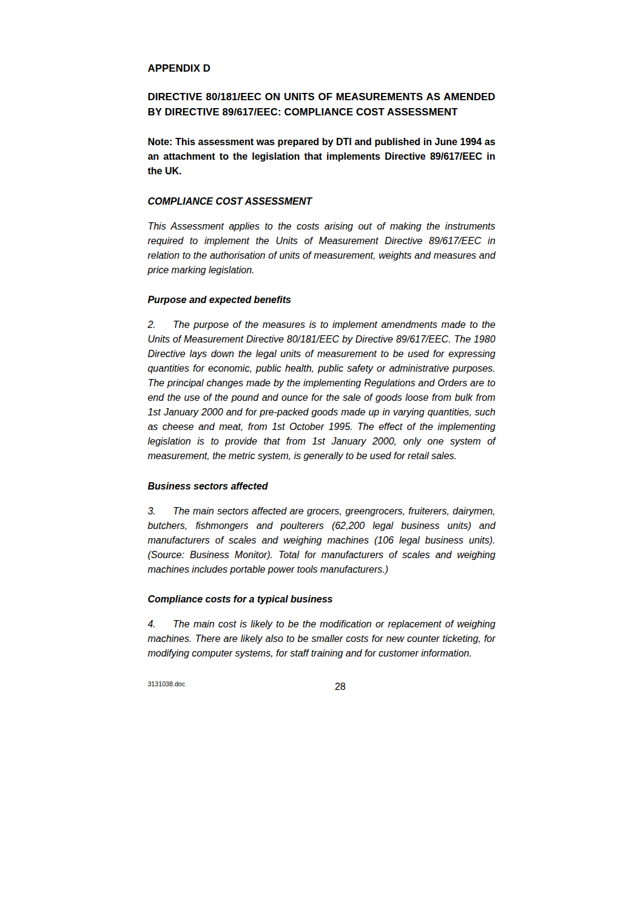APPENDIX D
DIRECTIVE 80/181/EEC ON UNITS OF MEASUREMENTS AS AMENDED BY DIRECTIVE 89/617/EEC: COMPLIANCE COST ASSESSMENT
Note: This assessment was prepared by DTI and published in June 1994 as an attachment to the legislation that implements Directive 89/617/EEC in the UK.
COMPLIANCE COST ASSESSMENT
This Assessment applies to the costs arising out of making the instruments required to implement the Units of Measurement Directive 89/617/EEC in relation to the authorisation of units of measurement, weights and measures and price marking legislation.
Purpose and expected benefits
2. The purpose of the measures is to implement amendments made to the Units of Measurement Directive 80/181/EEC by Directive 89/617/EEC. The 1980 Directive lays down the legal units of measurement to be used for expressing quantities for economic, public health, public safety or administrative purposes. The principal changes made by the implementing Regulations and Orders are to end the use of the pound and ounce for the sale of goods loose from bulk from 1st January 2000 and for pre-packed goods made up in varying quantities, such as cheese and meat, from 1st October 1995. The effect of the implementing legislation is to provide that from 1st January 2000, only one system of measurement, the metric system, is generally to be used for retail sales.
Business sectors affected
3. The main sectors affected are grocers, greengrocers, fruiterers, dairymen, butchers, fishmongers and poulterers (62,200 legal business units) and manufacturers of scales and weighing machines (106 legal business units). (Source: Business Monitor). Total for manufacturers of scales and weighing machines includes portable power tools manufacturers.)
Compliance costs for a typical business
4. The main cost is likely to be the modification or replacement of weighing machines. There are likely also to be smaller costs for new counter ticketing, for modifying computer systems, for staff training and for customer information.
3131038.doc
28